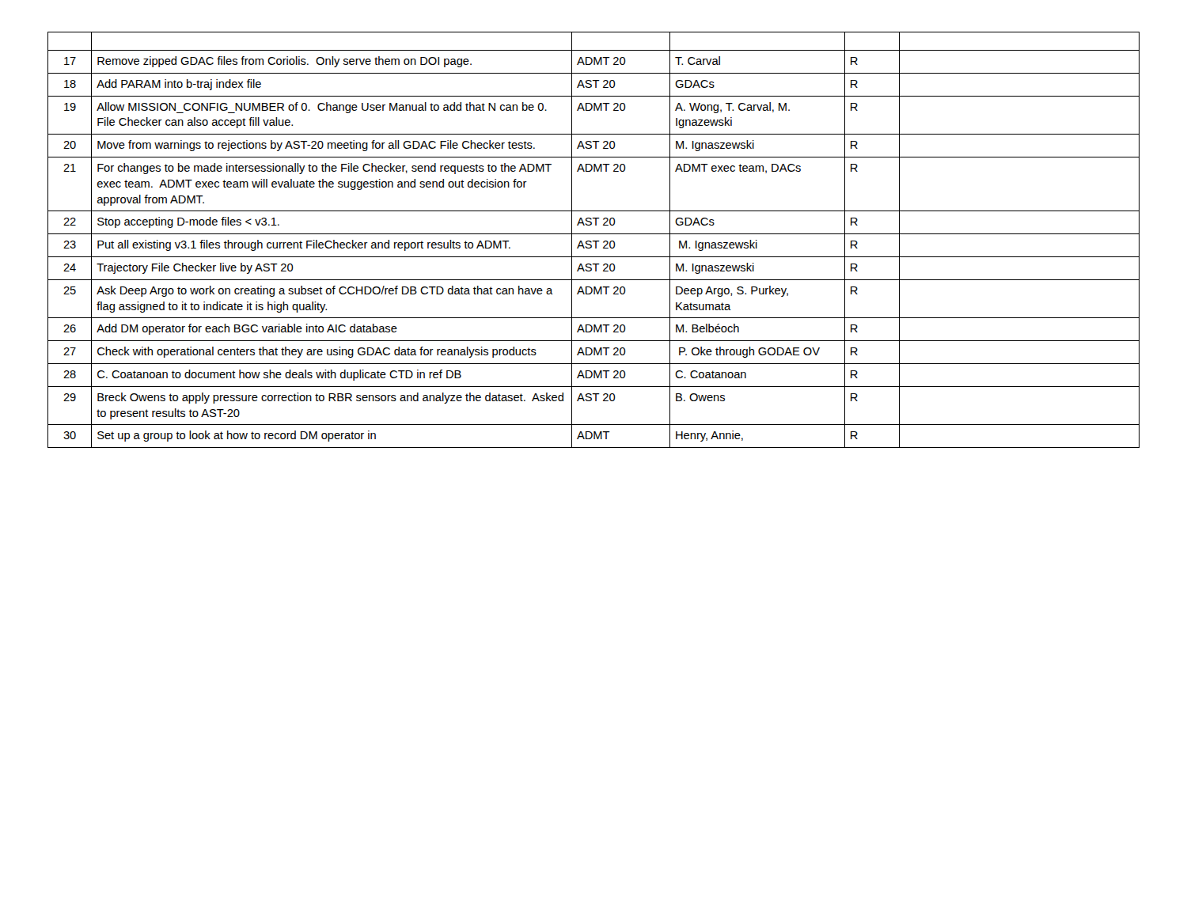| 17 | Remove zipped GDAC files from Coriolis. Only serve them on DOI page. | ADMT 20 | T. Carval | R | |
| 18 | Add PARAM into b-traj index file | AST 20 | GDACs | R | |
| 19 | Allow MISSION_CONFIG_NUMBER of 0. Change User Manual to add that N can be 0. File Checker can also accept fill value. | ADMT 20 | A. Wong, T. Carval, M. Ignazewski | R | |
| 20 | Move from warnings to rejections by AST-20 meeting for all GDAC File Checker tests. | AST 20 | M. Ignaszewski | R | |
| 21 | For changes to be made intersessionally to the File Checker, send requests to the ADMT exec team. ADMT exec team will evaluate the suggestion and send out decision for approval from ADMT. | ADMT 20 | ADMT exec team, DACs | R | |
| 22 | Stop accepting D-mode files < v3.1. | AST 20 | GDACs | R | |
| 23 | Put all existing v3.1 files through current FileChecker and report results to ADMT. | AST 20 | M. Ignaszewski | R | |
| 24 | Trajectory File Checker live by AST 20 | AST 20 | M. Ignaszewski | R | |
| 25 | Ask Deep Argo to work on creating a subset of CCHDO/ref DB CTD data that can have a flag assigned to it to indicate it is high quality. | ADMT 20 | Deep Argo, S. Purkey, Katsumata | R | |
| 26 | Add DM operator for each BGC variable into AIC database | ADMT 20 | M. Belbéoch | R | |
| 27 | Check with operational centers that they are using GDAC data for reanalysis products | ADMT 20 | P. Oke through GODAE OV | R | |
| 28 | C. Coatanoan to document how she deals with duplicate CTD in ref DB | ADMT 20 | C. Coatanoan | R | |
| 29 | Breck Owens to apply pressure correction to RBR sensors and analyze the dataset. Asked to present results to AST-20 | AST 20 | B. Owens | R | |
| 30 | Set up a group to look at how to record DM operator in | ADMT | Henry, Annie, | R | |